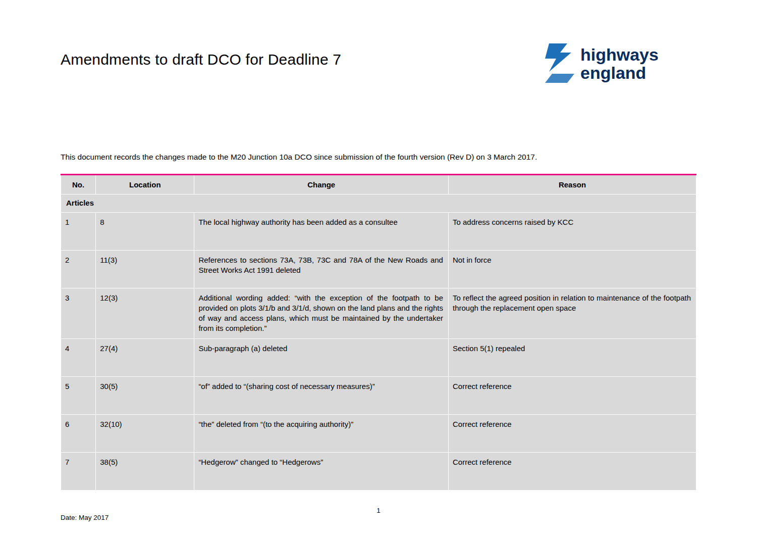Amendments to draft DCO for Deadline 7
highways england
This document records the changes made to the M20 Junction 10a DCO since submission of the fourth version (Rev D) on 3 March 2017.
| No. | Location | Change | Reason |
| --- | --- | --- | --- |
| Articles |
| 1 | 8 | The local highway authority has been added as a consultee | To address concerns raised by KCC |
| 2 | 11(3) | References to sections 73A, 73B, 73C and 78A of the New Roads and Street Works Act 1991 deleted | Not in force |
| 3 | 12(3) | Additional wording added: “with the exception of the footpath to be provided on plots 3/1/b and 3/1/d, shown on the land plans and the rights of way and access plans, which must be maintained by the undertaker from its completion.” | To reflect the agreed position in relation to maintenance of the footpath through the replacement open space |
| 4 | 27(4) | Sub-paragraph (a) deleted | Section 5(1) repealed |
| 5 | 30(5) | “of” added to “(sharing cost of necessary measures)” | Correct reference |
| 6 | 32(10) | “the” deleted from “(to the acquiring authority)” | Correct reference |
| 7 | 38(5) | “Hedgerow” changed to “Hedgerows” | Correct reference |
1
Date: May 2017